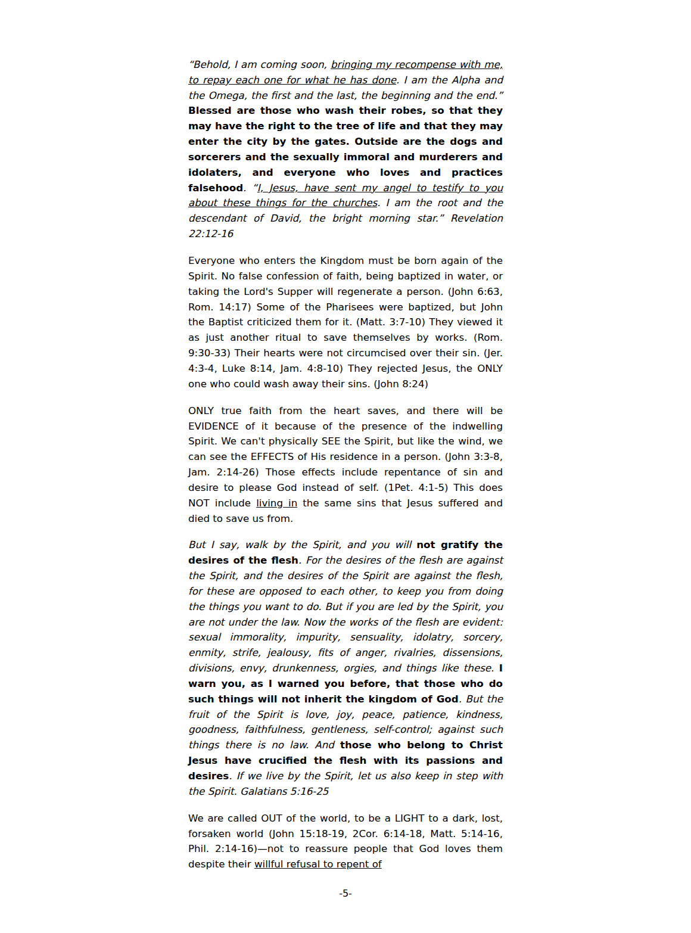“Behold, I am coming soon, bringing my recompense with me, to repay each one for what he has done. I am the Alpha and the Omega, the first and the last, the beginning and the end.” Blessed are those who wash their robes, so that they may have the right to the tree of life and that they may enter the city by the gates. Outside are the dogs and sorcerers and the sexually immoral and murderers and idolaters, and everyone who loves and practices falsehood. “I, Jesus, have sent my angel to testify to you about these things for the churches. I am the root and the descendant of David, the bright morning star.” Revelation 22:12-16
Everyone who enters the Kingdom must be born again of the Spirit. No false confession of faith, being baptized in water, or taking the Lord's Supper will regenerate a person. (John 6:63, Rom. 14:17) Some of the Pharisees were baptized, but John the Baptist criticized them for it. (Matt. 3:7-10) They viewed it as just another ritual to save themselves by works. (Rom. 9:30-33) Their hearts were not circumcised over their sin. (Jer. 4:3-4, Luke 8:14, Jam. 4:8-10) They rejected Jesus, the ONLY one who could wash away their sins. (John 8:24)
ONLY true faith from the heart saves, and there will be EVIDENCE of it because of the presence of the indwelling Spirit. We can't physically SEE the Spirit, but like the wind, we can see the EFFECTS of His residence in a person. (John 3:3-8, Jam. 2:14-26) Those effects include repentance of sin and desire to please God instead of self. (1Pet. 4:1-5) This does NOT include living in the same sins that Jesus suffered and died to save us from.
But I say, walk by the Spirit, and you will not gratify the desires of the flesh. For the desires of the flesh are against the Spirit, and the desires of the Spirit are against the flesh, for these are opposed to each other, to keep you from doing the things you want to do. But if you are led by the Spirit, you are not under the law. Now the works of the flesh are evident: sexual immorality, impurity, sensuality, idolatry, sorcery, enmity, strife, jealousy, fits of anger, rivalries, dissensions, divisions, envy, drunkenness, orgies, and things like these. I warn you, as I warned you before, that those who do such things will not inherit the kingdom of God. But the fruit of the Spirit is love, joy, peace, patience, kindness, goodness, faithfulness, gentleness, self-control; against such things there is no law. And those who belong to Christ Jesus have crucified the flesh with its passions and desires. If we live by the Spirit, let us also keep in step with the Spirit. Galatians 5:16-25
We are called OUT of the world, to be a LIGHT to a dark, lost, forsaken world (John 15:18-19, 2Cor. 6:14-18, Matt. 5:14-16, Phil. 2:14-16)—not to reassure people that God loves them despite their willful refusal to repent of
-5-